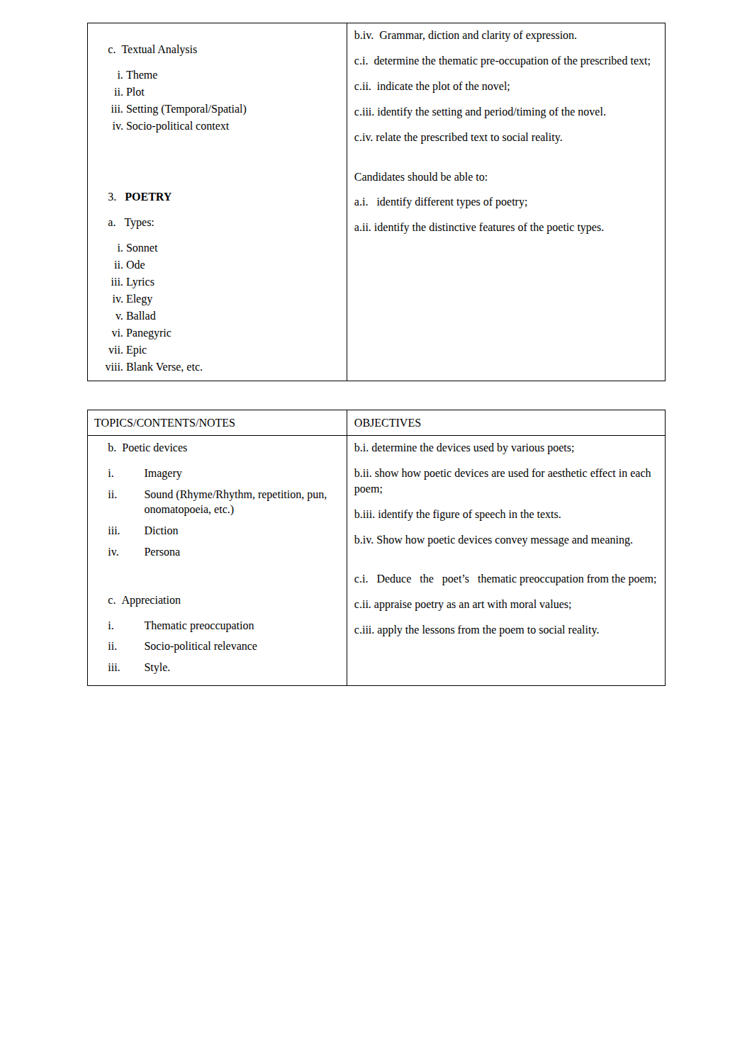| c. Textual Analysis Theme Plot Setting (Temporal/Spatial) Socio-political context 3. POETRY a. Types: Sonnet Ode Lyrics Elegy Ballad Panegyric Epic Blank Verse, etc. | b.iv. Grammar, diction and clarity of expression. c.i. determine the thematic pre-occupation of the prescribed text; c.ii. indicate the plot of the novel; c.iii. identify the setting and period/timing of the novel. c.iv. relate the prescribed text to social reality. Candidates should be able to: a.i. identify different types of poetry; a.ii. identify the distinctive features of the poetic types. |
| TOPICS/CONTENTS/NOTES | OBJECTIVES |
| --- | --- |
| b. Poetic devices i. Imagery ii. Sound (Rhyme/Rhythm, repetition, pun, onomatopoeia, etc.) iii. Diction iv. Persona c. Appreciation i. Thematic preoccupation ii. Socio-political relevance iii. Style. | b.i. determine the devices used by various poets; b.ii. show how poetic devices are used for aesthetic effect in each poem; b.iii. identify the figure of speech in the texts. b.iv. Show how poetic devices convey message and meaning. c.i. Deduce the poet’s thematic preoccupation from the poem; c.ii. appraise poetry as an art with moral values; c.iii. apply the lessons from the poem to social reality. |